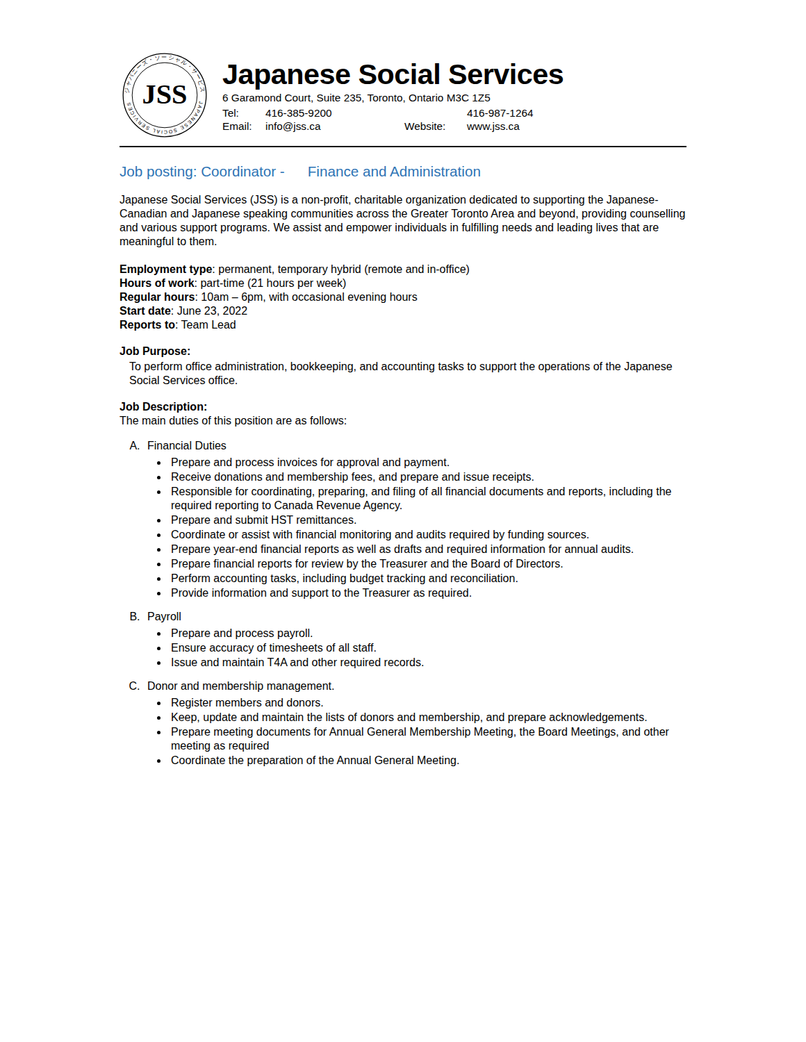ジャパニーズ・ソーシャル・サービス JAPANESE SOCIAL SERVICES JSS
Japanese Social Services
6 Garamond Court, Suite 235, Toronto, Ontario M3C 1Z5
| Tel: | 416-385-9200 | | 416-987-1264 |
| Email: | info@jss.ca | Website: | www.jss.ca |
Job posting: Coordinator - Finance and Administration
Japanese Social Services (JSS) is a non-profit, charitable organization dedicated to supporting the Japanese-Canadian and Japanese speaking communities across the Greater Toronto Area and beyond, providing counselling and various support programs. We assist and empower individuals in fulfilling needs and leading lives that are meaningful to them.
Employment type: permanent, temporary hybrid (remote and in-office)
Hours of work: part-time (21 hours per week)
Regular hours: 10am – 6pm, with occasional evening hours
Start date: June 23, 2022
Reports to: Team Lead
Job Purpose:
To perform office administration, bookkeeping, and accounting tasks to support the operations of the Japanese Social Services office.
Job Description:
The main duties of this position are as follows:
Financial Duties
Prepare and process invoices for approval and payment.
Receive donations and membership fees, and prepare and issue receipts.
Responsible for coordinating, preparing, and filing of all financial documents and reports, including the required reporting to Canada Revenue Agency.
Prepare and submit HST remittances.
Coordinate or assist with financial monitoring and audits required by funding sources.
Prepare year-end financial reports as well as drafts and required information for annual audits.
Prepare financial reports for review by the Treasurer and the Board of Directors.
Perform accounting tasks, including budget tracking and reconciliation.
Provide information and support to the Treasurer as required.
Payroll
Prepare and process payroll.
Ensure accuracy of timesheets of all staff.
Issue and maintain T4A and other required records.
Donor and membership management.
Register members and donors.
Keep, update and maintain the lists of donors and membership, and prepare acknowledgements.
Prepare meeting documents for Annual General Membership Meeting, the Board Meetings, and other meeting as required
Coordinate the preparation of the Annual General Meeting.